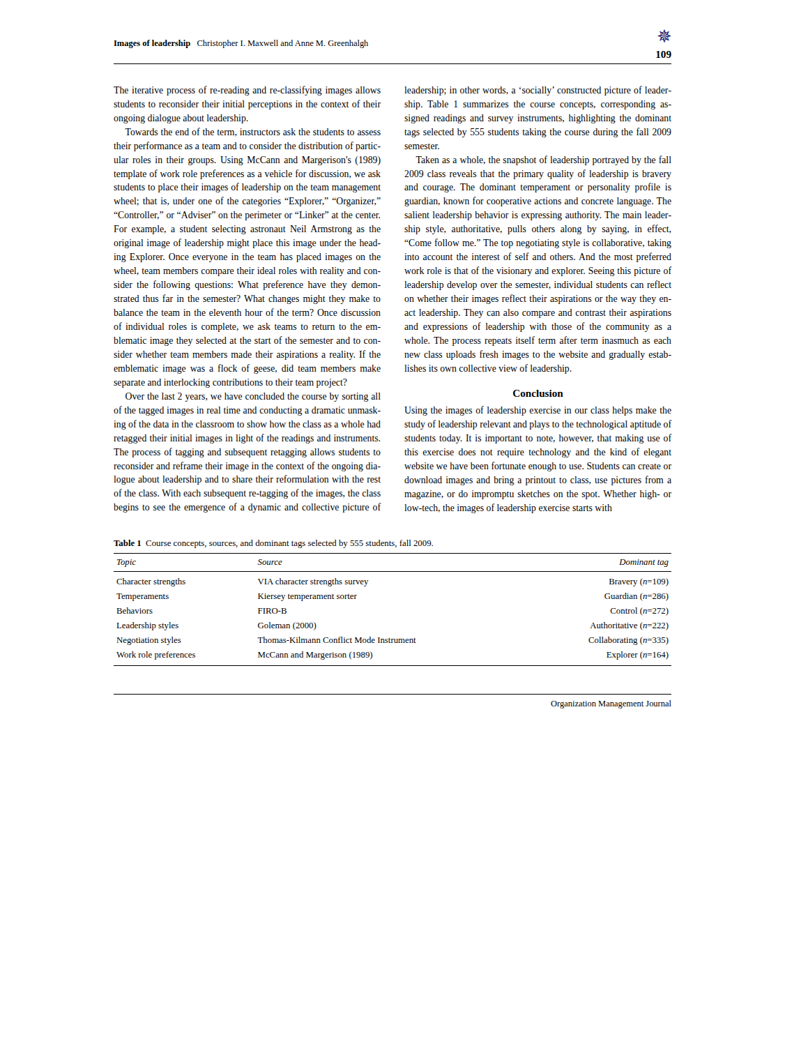Images of leadership Christopher I. Maxwell and Anne M. Greenhalgh
✵
109
The iterative process of re-reading and re-classifying images allows students to reconsider their initial perceptions in the context of their ongoing dialogue about leadership.
Towards the end of the term, instructors ask the students to assess their performance as a team and to consider the distribution of particular roles in their groups. Using McCann and Margerison's (1989) template of work role preferences as a vehicle for discussion, we ask students to place their images of leadership on the team management wheel; that is, under one of the categories “Explorer,” “Organizer,” “Controller,” or “Adviser” on the perimeter or “Linker” at the center. For example, a student selecting astronaut Neil Armstrong as the original image of leadership might place this image under the heading Explorer. Once everyone in the team has placed images on the wheel, team members compare their ideal roles with reality and consider the following questions: What preference have they demonstrated thus far in the semester? What changes might they make to balance the team in the eleventh hour of the term? Once discussion of individual roles is complete, we ask teams to return to the emblematic image they selected at the start of the semester and to consider whether team members made their aspirations a reality. If the emblematic image was a flock of geese, did team members make separate and interlocking contributions to their team project?
Over the last 2 years, we have concluded the course by sorting all of the tagged images in real time and conducting a dramatic unmasking of the data in the classroom to show how the class as a whole had retagged their initial images in light of the readings and instruments. The process of tagging and subsequent retagging allows students to reconsider and reframe their image in the context of the ongoing dialogue about leadership and to share their reformulation with the rest of the class. With each subsequent re-tagging of the images, the class begins to see the emergence of a dynamic and collective picture of leadership; in other words, a ‘socially’ constructed picture of leadership. Table 1 summarizes the course concepts, corresponding assigned readings and survey instruments, highlighting the dominant tags selected by 555 students taking the course during the fall 2009 semester.
Taken as a whole, the snapshot of leadership portrayed by the fall 2009 class reveals that the primary quality of leadership is bravery and courage. The dominant temperament or personality profile is guardian, known for cooperative actions and concrete language. The salient leadership behavior is expressing authority. The main leadership style, authoritative, pulls others along by saying, in effect, “Come follow me.” The top negotiating style is collaborative, taking into account the interest of self and others. And the most preferred work role is that of the visionary and explorer. Seeing this picture of leadership develop over the semester, individual students can reflect on whether their images reflect their aspirations or the way they enact leadership. They can also compare and contrast their aspirations and expressions of leadership with those of the community as a whole. The process repeats itself term after term inasmuch as each new class uploads fresh images to the website and gradually establishes its own collective view of leadership.
Conclusion
Using the images of leadership exercise in our class helps make the study of leadership relevant and plays to the technological aptitude of students today. It is important to note, however, that making use of this exercise does not require technology and the kind of elegant website we have been fortunate enough to use. Students can create or download images and bring a printout to class, use pictures from a magazine, or do impromptu sketches on the spot. Whether high- or low-tech, the images of leadership exercise starts with
Table 1 Course concepts, sources, and dominant tags selected by 555 students, fall 2009.
| Topic | Source | Dominant tag |
| --- | --- | --- |
| Character strengths | VIA character strengths survey | Bravery ( n =109) |
| Temperaments | Kiersey temperament sorter | Guardian ( n =286) |
| Behaviors | FIRO-B | Control ( n =272) |
| Leadership styles | Goleman (2000) | Authoritative ( n =222) |
| Negotiation styles | Thomas-Kilmann Conflict Mode Instrument | Collaborating ( n =335) |
| Work role preferences | McCann and Margerison (1989) | Explorer ( n =164) |
Organization Management Journal